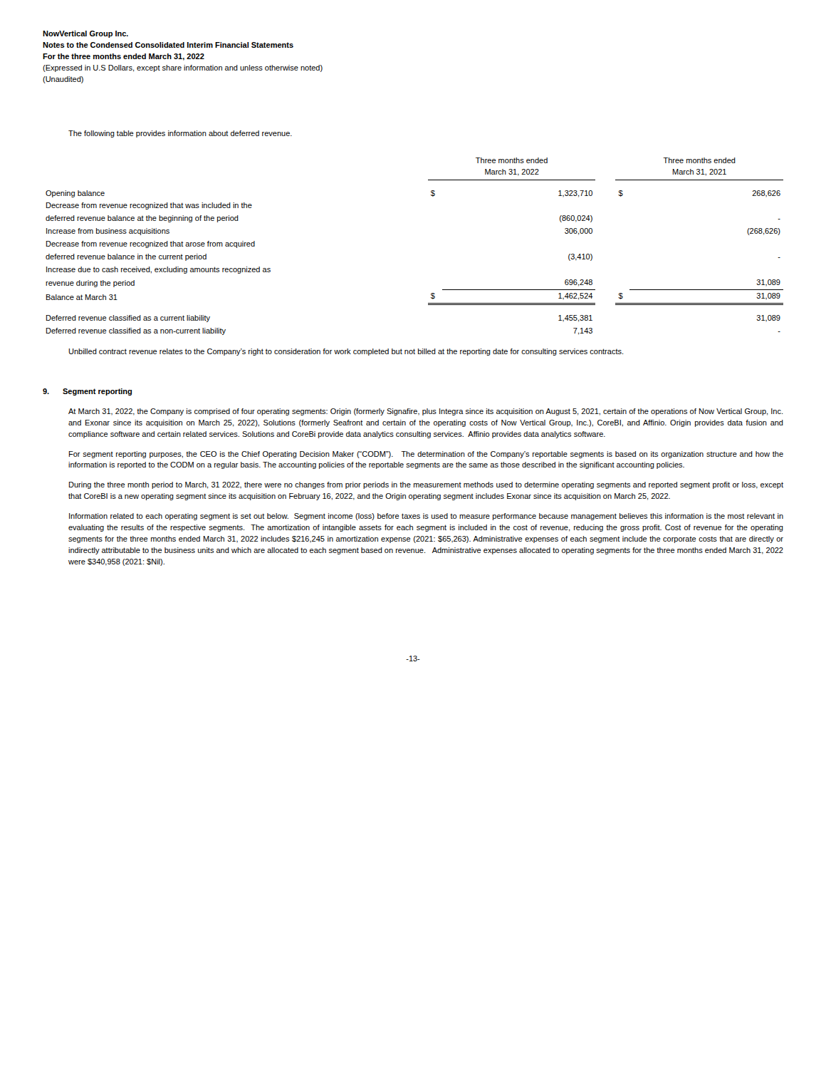NowVertical Group Inc.
Notes to the Condensed Consolidated Interim Financial Statements
For the three months ended March 31, 2022
(Expressed in U.S Dollars, except share information and unless otherwise noted)
(Unaudited)
The following table provides information about deferred revenue.
| | Three months ended March 31, 2022 | | Three months ended March 31, 2021 |
| --- | --- | --- | --- |
| Opening balance | $ | 1,323,710 | | $ | 268,626 |
| Decrease from revenue recognized that was included in the | | | | | |
| deferred revenue balance at the beginning of the period | | (860,024) | | | - |
| Increase from business acquisitions | | 306,000 | | | (268,626) |
| Decrease from revenue recognized that arose from acquired | | | | | |
| deferred revenue balance in the current period | | (3,410) | | | - |
| Increase due to cash received, excluding amounts recognized as | | | | | |
| revenue during the period | | 696,248 | | | 31,089 |
| Balance at March 31 | $ | 1,462,524 | | $ | 31,089 |
| Deferred revenue classified as a current liability | | 1,455,381 | | | 31,089 |
| Deferred revenue classified as a non-current liability | | 7,143 | | | - |
Unbilled contract revenue relates to the Company’s right to consideration for work completed but not billed at the reporting date for consulting services contracts.
9. Segment reporting
At March 31, 2022, the Company is comprised of four operating segments: Origin (formerly Signafire, plus Integra since its acquisition on August 5, 2021, certain of the operations of Now Vertical Group, Inc. and Exonar since its acquisition on March 25, 2022), Solutions (formerly Seafront and certain of the operating costs of Now Vertical Group, Inc.), CoreBI, and Affinio. Origin provides data fusion and compliance software and certain related services. Solutions and CoreBi provide data analytics consulting services. Affinio provides data analytics software.
For segment reporting purposes, the CEO is the Chief Operating Decision Maker (“CODM”). The determination of the Company’s reportable segments is based on its organization structure and how the information is reported to the CODM on a regular basis. The accounting policies of the reportable segments are the same as those described in the significant accounting policies.
During the three month period to March, 31 2022, there were no changes from prior periods in the measurement methods used to determine operating segments and reported segment profit or loss, except that CoreBI is a new operating segment since its acquisition on February 16, 2022, and the Origin operating segment includes Exonar since its acquisition on March 25, 2022.
Information related to each operating segment is set out below. Segment income (loss) before taxes is used to measure performance because management believes this information is the most relevant in evaluating the results of the respective segments. The amortization of intangible assets for each segment is included in the cost of revenue, reducing the gross profit. Cost of revenue for the operating segments for the three months ended March 31, 2022 includes $216,245 in amortization expense (2021: $65,263). Administrative expenses of each segment include the corporate costs that are directly or indirectly attributable to the business units and which are allocated to each segment based on revenue. Administrative expenses allocated to operating segments for the three months ended March 31, 2022 were $340,958 (2021: $Nil).
-13-